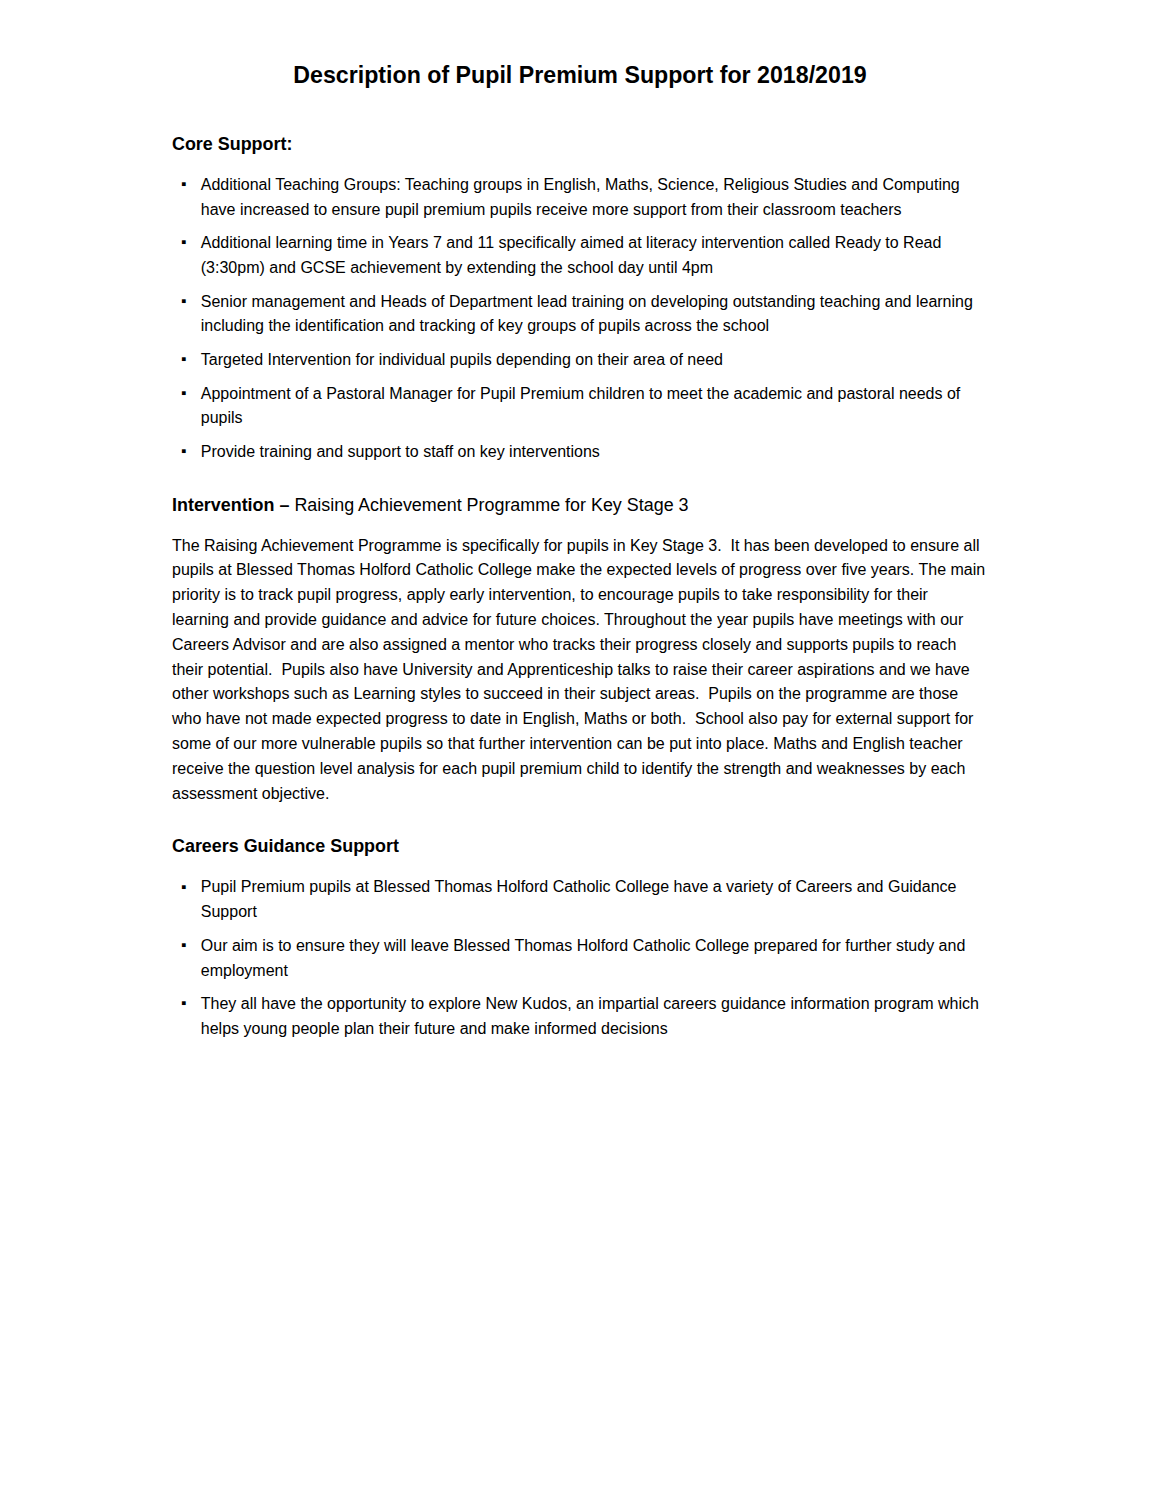Description of Pupil Premium Support for 2018/2019
Core Support:
Additional Teaching Groups: Teaching groups in English, Maths, Science, Religious Studies and Computing have increased to ensure pupil premium pupils receive more support from their classroom teachers
Additional learning time in Years 7 and 11 specifically aimed at literacy intervention called Ready to Read (3:30pm) and GCSE achievement by extending the school day until 4pm
Senior management and Heads of Department lead training on developing outstanding teaching and learning including the identification and tracking of key groups of pupils across the school
Targeted Intervention for individual pupils depending on their area of need
Appointment of a Pastoral Manager for Pupil Premium children to meet the academic and pastoral needs of pupils
Provide training and support to staff on key interventions
Intervention – Raising Achievement Programme for Key Stage 3
The Raising Achievement Programme is specifically for pupils in Key Stage 3. It has been developed to ensure all pupils at Blessed Thomas Holford Catholic College make the expected levels of progress over five years. The main priority is to track pupil progress, apply early intervention, to encourage pupils to take responsibility for their learning and provide guidance and advice for future choices. Throughout the year pupils have meetings with our Careers Advisor and are also assigned a mentor who tracks their progress closely and supports pupils to reach their potential. Pupils also have University and Apprenticeship talks to raise their career aspirations and we have other workshops such as Learning styles to succeed in their subject areas. Pupils on the programme are those who have not made expected progress to date in English, Maths or both. School also pay for external support for some of our more vulnerable pupils so that further intervention can be put into place. Maths and English teacher receive the question level analysis for each pupil premium child to identify the strength and weaknesses by each assessment objective.
Careers Guidance Support
Pupil Premium pupils at Blessed Thomas Holford Catholic College have a variety of Careers and Guidance Support
Our aim is to ensure they will leave Blessed Thomas Holford Catholic College prepared for further study and employment
They all have the opportunity to explore New Kudos, an impartial careers guidance information program which helps young people plan their future and make informed decisions